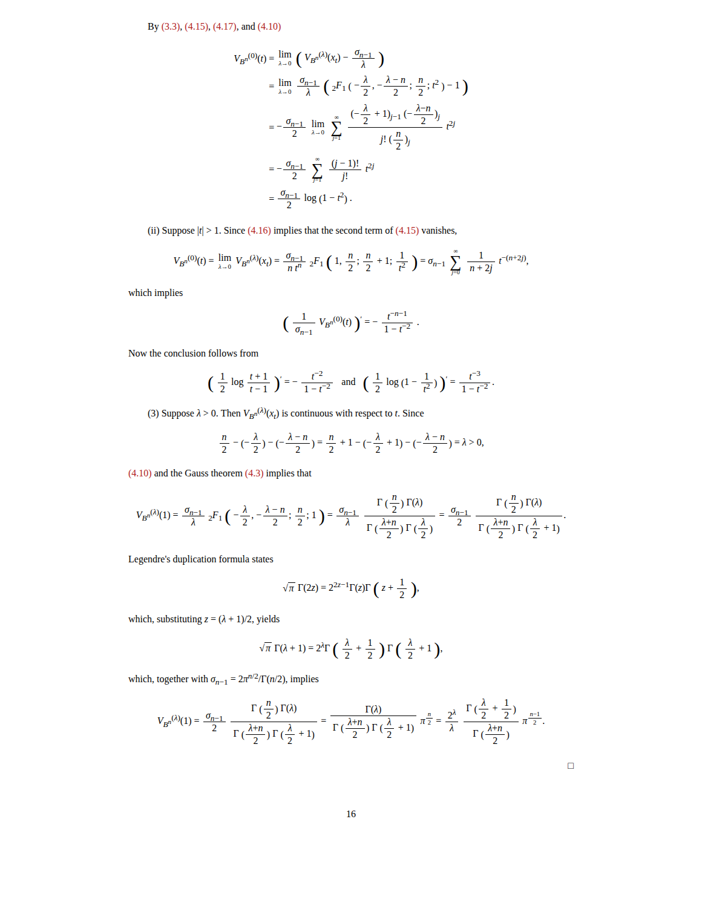By (3.3), (4.15), (4.17), and (4.10)
| V B n (0) ( t ) | = | lim λ →0 ( V B n ( λ ) ( x t ) − σ n −1 λ ) |
| | = | lim λ →0 σ n −1 λ ( 2 F 1 ( − λ 2 , − λ − n 2 ; n 2 ; t 2 ) − 1 ) |
| | = | − σ n −1 2 lim λ →0 ∞ ∑ j =1 (− λ 2 + 1) j −1 (− λ − n 2 ) j j ! ( n 2 ) j t 2 j |
| | = | − σ n −1 2 ∞ ∑ j =1 ( j − 1)! j ! t 2 j |
| | = | σ n −1 2 log ( 1 − t 2 ) . |
(ii) Suppose |t| > 1. Since (4.16) implies that the second term of (4.15) vanishes,
VBn(0)(t) = lim λ→0 VBn(λ)(xt) = σn−1 n tn 2F1 ( 1, n 2; n 2 + 1; 1 t2 ) = σn−1 ∞∑j=0 1 n + 2j t−(n+2j),
which implies
( 1 σn−1 VBn(0)(t) )′ = − t−n−11 − t−2 .
Now the conclusion follows from
( 12 log t + 1 t − 1 )′ = − t−21 − t−2 and ( 12 log (1 − 1 t2) )′ = t−31 − t−2.
(3) Suppose λ > 0. Then VBn(λ)(xt) is continuous with respect to t. Since
n 2 − (−λ 2) − (−λ − n 2) = n 2 + 1 − (−λ 2 + 1) − (−λ − n 2) = λ > 0,
(4.10) and the Gauss theorem (4.3) implies that
VBn(λ)(1) = σn−1 λ 2F1 ( −λ 2, −λ − n 2; n 2; 1 ) = σn−1 λ Γ (n 2) Γ(λ) Γ (λ+n 2) Γ (λ 2) = σn−12 Γ (n 2) Γ(λ) Γ (λ+n 2) Γ (λ 2 + 1) .
Legendre's duplication formula states
√π Γ(2z) = 22z−1Γ(z)Γ ( z + 12 ),
which, substituting z = (λ + 1)/2, yields
√π Γ(λ + 1) = 2λΓ ( λ 2 + 12 ) Γ ( λ 2 + 1 ),
which, together with σn−1 = 2πn/2/Γ(n/2), implies
VBn(λ)(1) = σn−12 Γ (n 2) Γ(λ) Γ (λ+n 2) Γ (λ 2 + 1) = Γ(λ) Γ (λ+n 2) Γ (λ 2 + 1) πn 2 = 2λ λ Γ (λ 2 + 12) Γ (λ+n 2) πn−12.
□
16